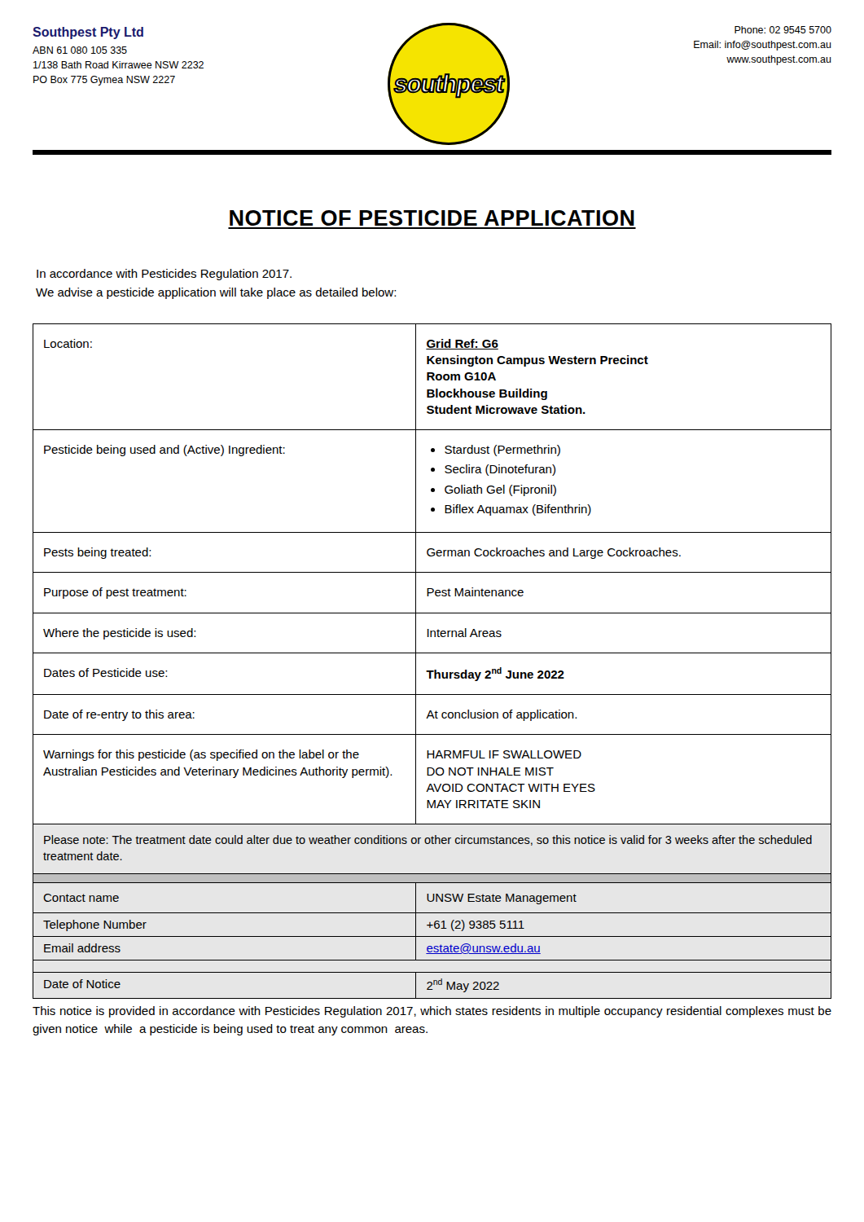Southpest Pty Ltd
ABN 61 080 105 335
1/138 Bath Road Kirrawee NSW 2232
PO Box 775 Gymea NSW 2227
southpest
Phone: 02 9545 5700
Email: info@southpest.com.au
www.southpest.com.au
NOTICE OF PESTICIDE APPLICATION
In accordance with Pesticides Regulation 2017.
We advise a pesticide application will take place as detailed below:
| Location: | Grid Ref: G6 Kensington Campus Western Precinct Room G10A Blockhouse Building Student Microwave Station. |
| Pesticide being used and (Active) Ingredient: | Stardust (Permethrin) Seclira (Dinotefuran) Goliath Gel (Fipronil) Biflex Aquamax (Bifenthrin) |
| Pests being treated: | German Cockroaches and Large Cockroaches. |
| Purpose of pest treatment: | Pest Maintenance |
| Where the pesticide is used: | Internal Areas |
| Dates of Pesticide use: | Thursday 2 nd June 2022 |
| Date of re-entry to this area: | At conclusion of application. |
| Warnings for this pesticide (as specified on the label or the Australian Pesticides and Veterinary Medicines Authority permit). | HARMFUL IF SWALLOWED DO NOT INHALE MIST AVOID CONTACT WITH EYES MAY IRRITATE SKIN |
| Please note: The treatment date could alter due to weather conditions or other circumstances, so this notice is valid for 3 weeks after the scheduled treatment date. |
| Contact name | UNSW Estate Management |
| Telephone Number | +61 (2) 9385 5111 |
| Email address | estate@unsw.edu.au |
| Date of Notice | 2 nd May 2022 |
This notice is provided in accordance with Pesticides Regulation 2017, which states residents in multiple occupancy residential complexes must be given notice while a pesticide is being used to treat any common areas.